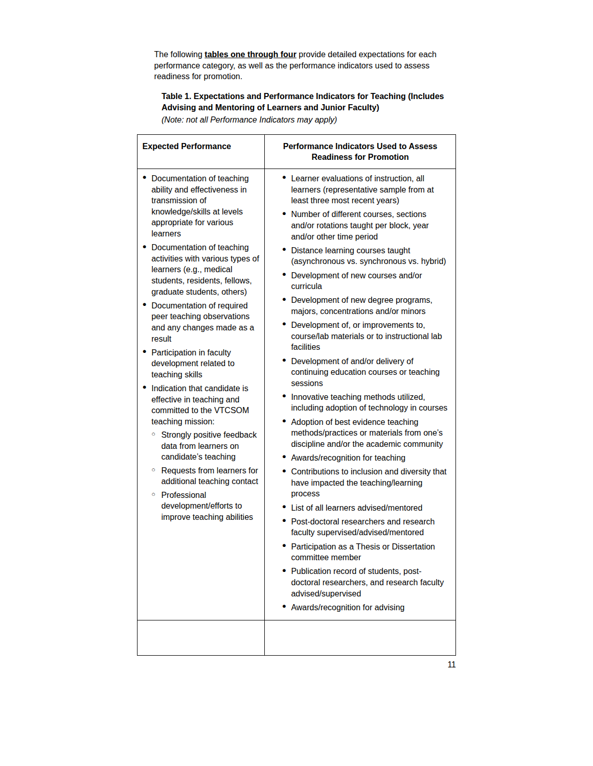The following tables one through four provide detailed expectations for each performance category, as well as the performance indicators used to assess readiness for promotion.
Table 1. Expectations and Performance Indicators for Teaching (Includes Advising and Mentoring of Learners and Junior Faculty)
(Note: not all Performance Indicators may apply)
| Expected Performance | Performance Indicators Used to Assess Readiness for Promotion |
| --- | --- |
| Documentation of teaching ability and effectiveness in transmission of knowledge/skills at levels appropriate for various learners Documentation of teaching activities with various types of learners (e.g., medical students, residents, fellows, graduate students, others) Documentation of required peer teaching observations and any changes made as a result Participation in faculty development related to teaching skills Indication that candidate is effective in teaching and committed to the VTCSOM teaching mission: Strongly positive feedback data from learners on candidate’s teaching Requests from learners for additional teaching contact Professional development/efforts to improve teaching abilities | Learner evaluations of instruction, all learners (representative sample from at least three most recent years) Number of different courses, sections and/or rotations taught per block, year and/or other time period Distance learning courses taught (asynchronous vs. synchronous vs. hybrid) Development of new courses and/or curricula Development of new degree programs, majors, concentrations and/or minors Development of, or improvements to, course/lab materials or to instructional lab facilities Development of and/or delivery of continuing education courses or teaching sessions Innovative teaching methods utilized, including adoption of technology in courses Adoption of best evidence teaching methods/practices or materials from one’s discipline and/or the academic community Awards/recognition for teaching Contributions to inclusion and diversity that have impacted the teaching/learning process List of all learners advised/mentored Post-doctoral researchers and research faculty supervised/advised/mentored Participation as a Thesis or Dissertation committee member Publication record of students, post- doctoral researchers, and research faculty advised/supervised Awards/recognition for advising |
11